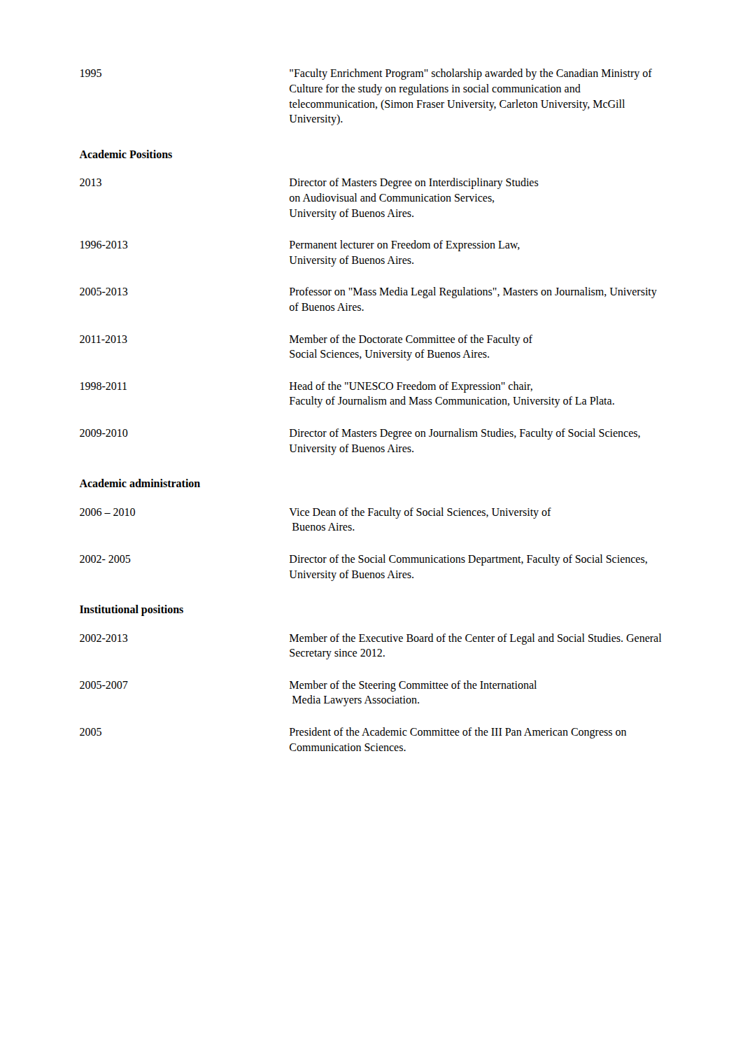1995
"Faculty Enrichment Program" scholarship awarded by the Canadian Ministry of Culture for the study on regulations in social communication and telecommunication, (Simon Fraser University, Carleton University, McGill University).
Academic Positions
2013
Director of Masters Degree on Interdisciplinary Studies
on Audiovisual and Communication Services,
University of Buenos Aires.
1996-2013
Permanent lecturer on Freedom of Expression Law,
University of Buenos Aires.
2005-2013
Professor on "Mass Media Legal Regulations", Masters on Journalism, University of Buenos Aires.
2011-2013
Member of the Doctorate Committee of the Faculty of
Social Sciences, University of Buenos Aires.
1998-2011
Head of the "UNESCO Freedom of Expression" chair,
Faculty of Journalism and Mass Communication, University of La Plata.
2009-2010
Director of Masters Degree on Journalism Studies, Faculty of Social Sciences, University of Buenos Aires.
Academic administration
2006 – 2010
Vice Dean of the Faculty of Social Sciences, University of
Buenos Aires.
2002- 2005
Director of the Social Communications Department, Faculty of Social Sciences, University of Buenos Aires.
Institutional positions
2002-2013
Member of the Executive Board of the Center of Legal and Social Studies. General Secretary since 2012.
2005-2007
Member of the Steering Committee of the International
Media Lawyers Association.
2005
President of the Academic Committee of the III Pan American Congress on Communication Sciences.